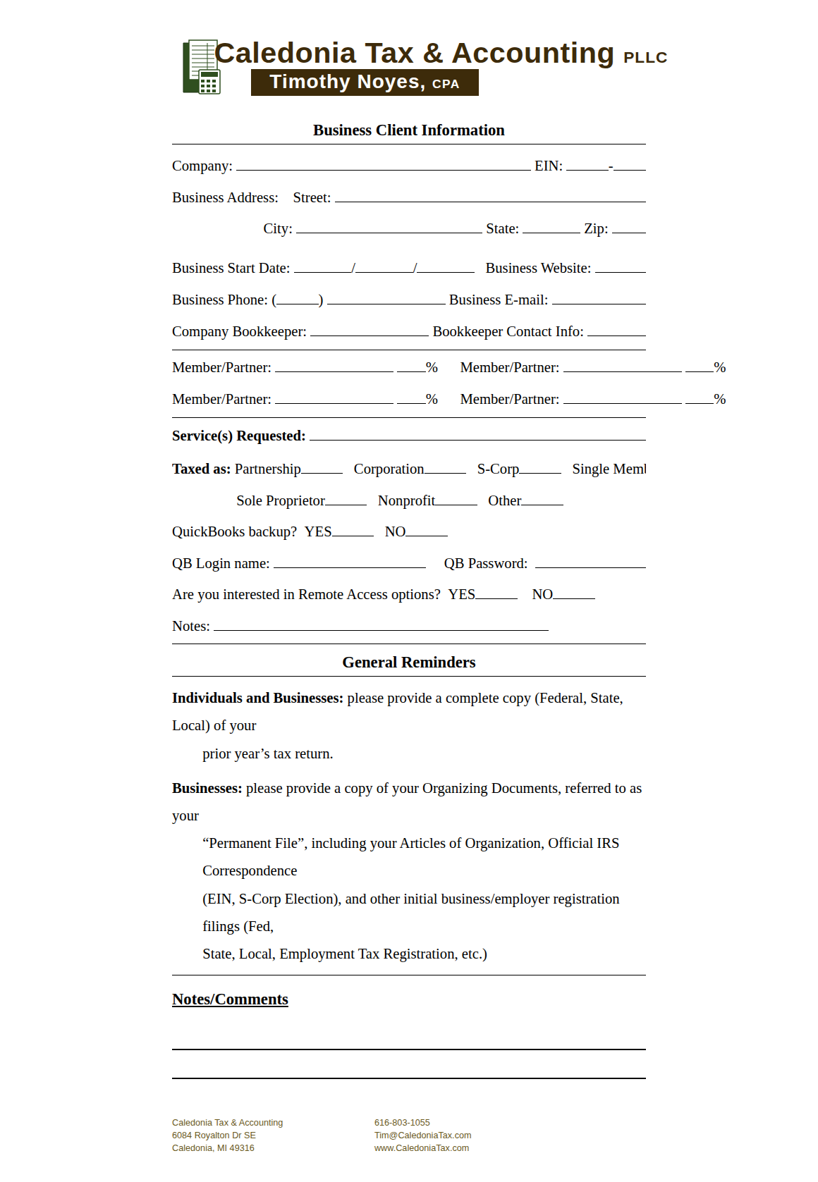Caledonia Tax & Accounting PLLC
Timothy Noyes, CPA
Business Client Information
Company: EIN: -
Business Address: Street:
City: State: Zip:
Business Start Date: / / Business Website:
Business Phone: ( ) Business E-mail:
Company Bookkeeper: Bookkeeper Contact Info:
Member/Partner: % Member/Partner: %
Member/Partner: % Member/Partner: %
Service(s) Requested:
Taxed as: Partnership Corporation S-Corp Single Member LLC
Sole Proprietor Nonprofit Other
QuickBooks backup? YES NO
QB Login name: QB Password:
Are you interested in Remote Access options? YES NO
Notes:
General Reminders
Individuals and Businesses: please provide a complete copy (Federal, State, Local) of your
prior year’s tax return.
Businesses: please provide a copy of your Organizing Documents, referred to as your
“Permanent File”, including your Articles of Organization, Official IRS Correspondence (EIN, S-Corp Election), and other initial business/employer registration filings (Fed, State, Local, Employment Tax Registration, etc.)
Notes/Comments
Caledonia Tax & Accounting
6084 Royalton Dr SE
Caledonia, MI 49316
616-803-1055
Tim@CaledoniaTax.com
www.CaledoniaTax.com